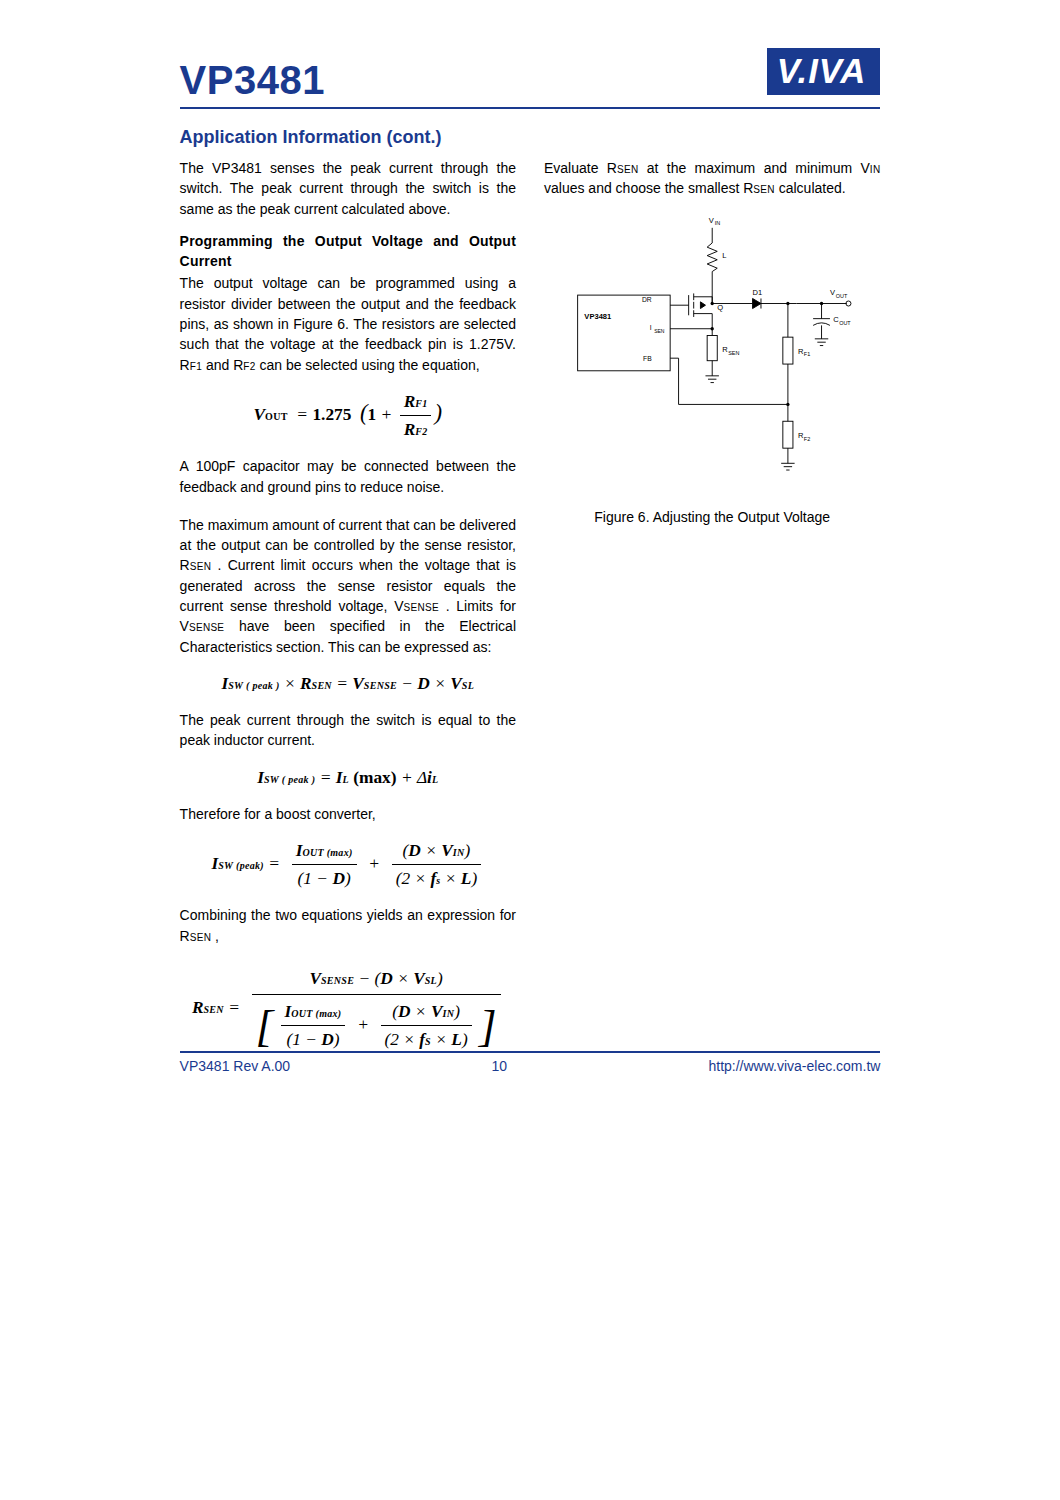VP3481
V. IVA
Application Information (cont.)
The VP3481 senses the peak current through the switch. The peak current through the switch is the same as the peak current calculated above.
Programming the Output Voltage and Output Current
The output voltage can be programmed using a resistor divider between the output and the feedback pins, as shown in Figure 6. The resistors are selected such that the voltage at the feedback pin is 1.275V. RF1 and RF2 can be selected using the equation,
VOUT = 1.275 (1 + RF1 RF2)
A 100pF capacitor may be connected between the feedback and ground pins to reduce noise.
The maximum amount of current that can be delivered at the output can be controlled by the sense resistor, RSEN . Current limit occurs when the voltage that is generated across the sense resistor equals the current sense threshold voltage, VSENSE . Limits for VSENSE have been specified in the Electrical Characteristics section. This can be expressed as:
ISW ( peak ) × RSEN = VSENSE − D × VSL
The peak current through the switch is equal to the peak inductor current.
ISW ( peak ) = IL (max) + ΔiL
Therefore for a boost converter,
ISW (peak) = IOUT (max)(1 − D) + (D × VIN)(2 × fs × L)
Combining the two equations yields an expression for RSEN ,
RSEN = VSENSE − (D × VSL) [ IOUT (max)(1 − D) + (D × VIN)(2 × fS × L) ]
Evaluate RSEN at the maximum and minimum VIN values and choose the smallest RSEN calculated.
V IN L D1 V OUT C OUT VP3481 DR Q I SEN R SEN FB R F1 R F2
Figure 6. Adjusting the Output Voltage
VP3481 Rev A.00 10 http://www.viva-elec.com.tw